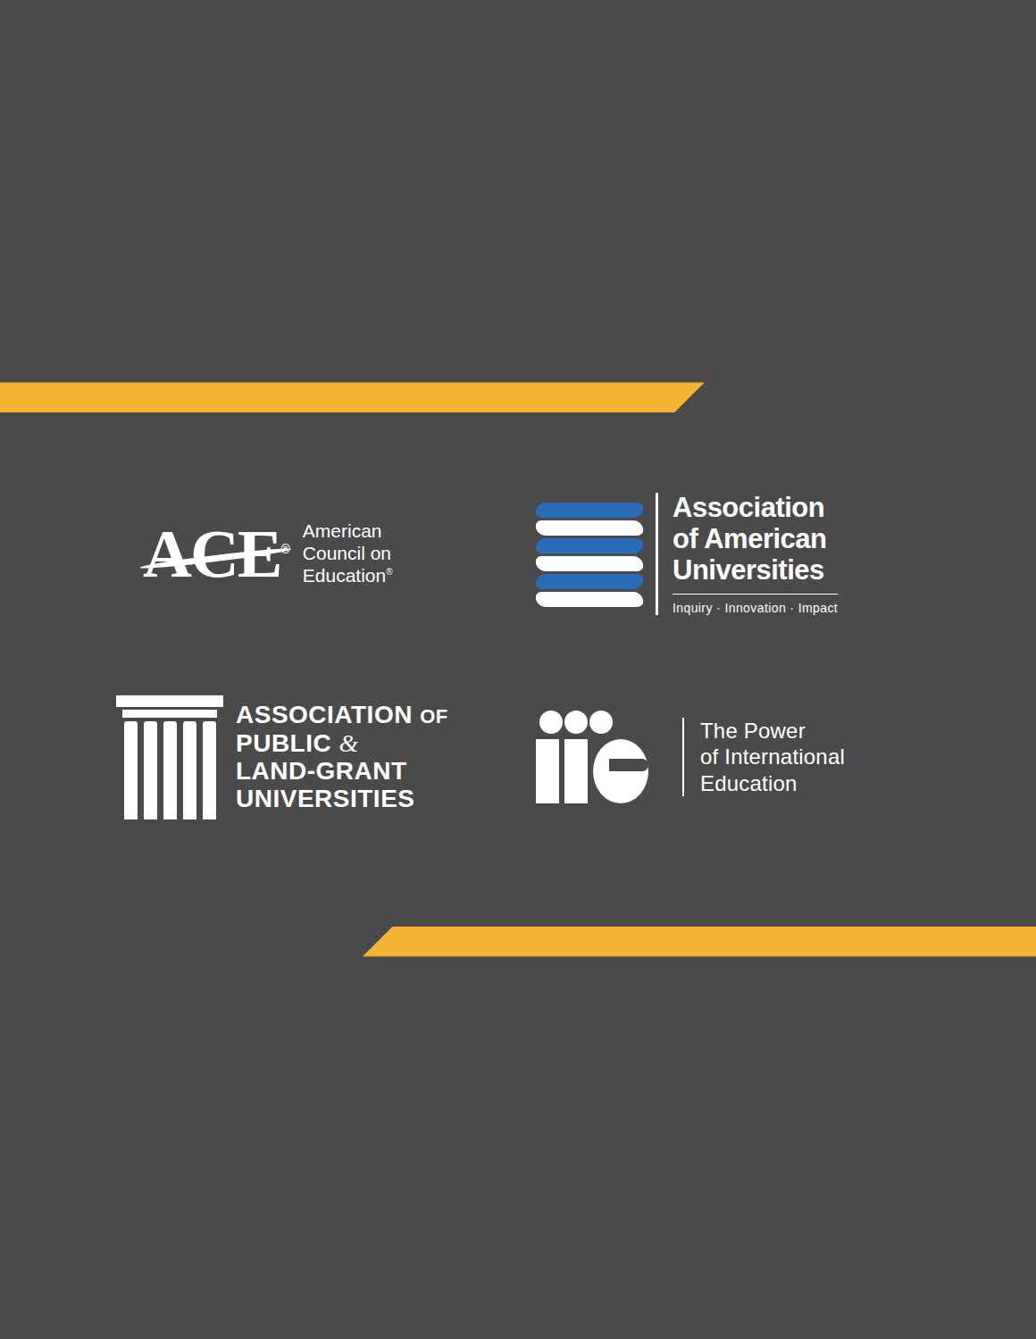ACE®
American
Council on
Education®
Association
of American
Universities
Inquiry · Innovation · Impact
Association of
Public &
Land-grant
Universities
The Power
of International
Education